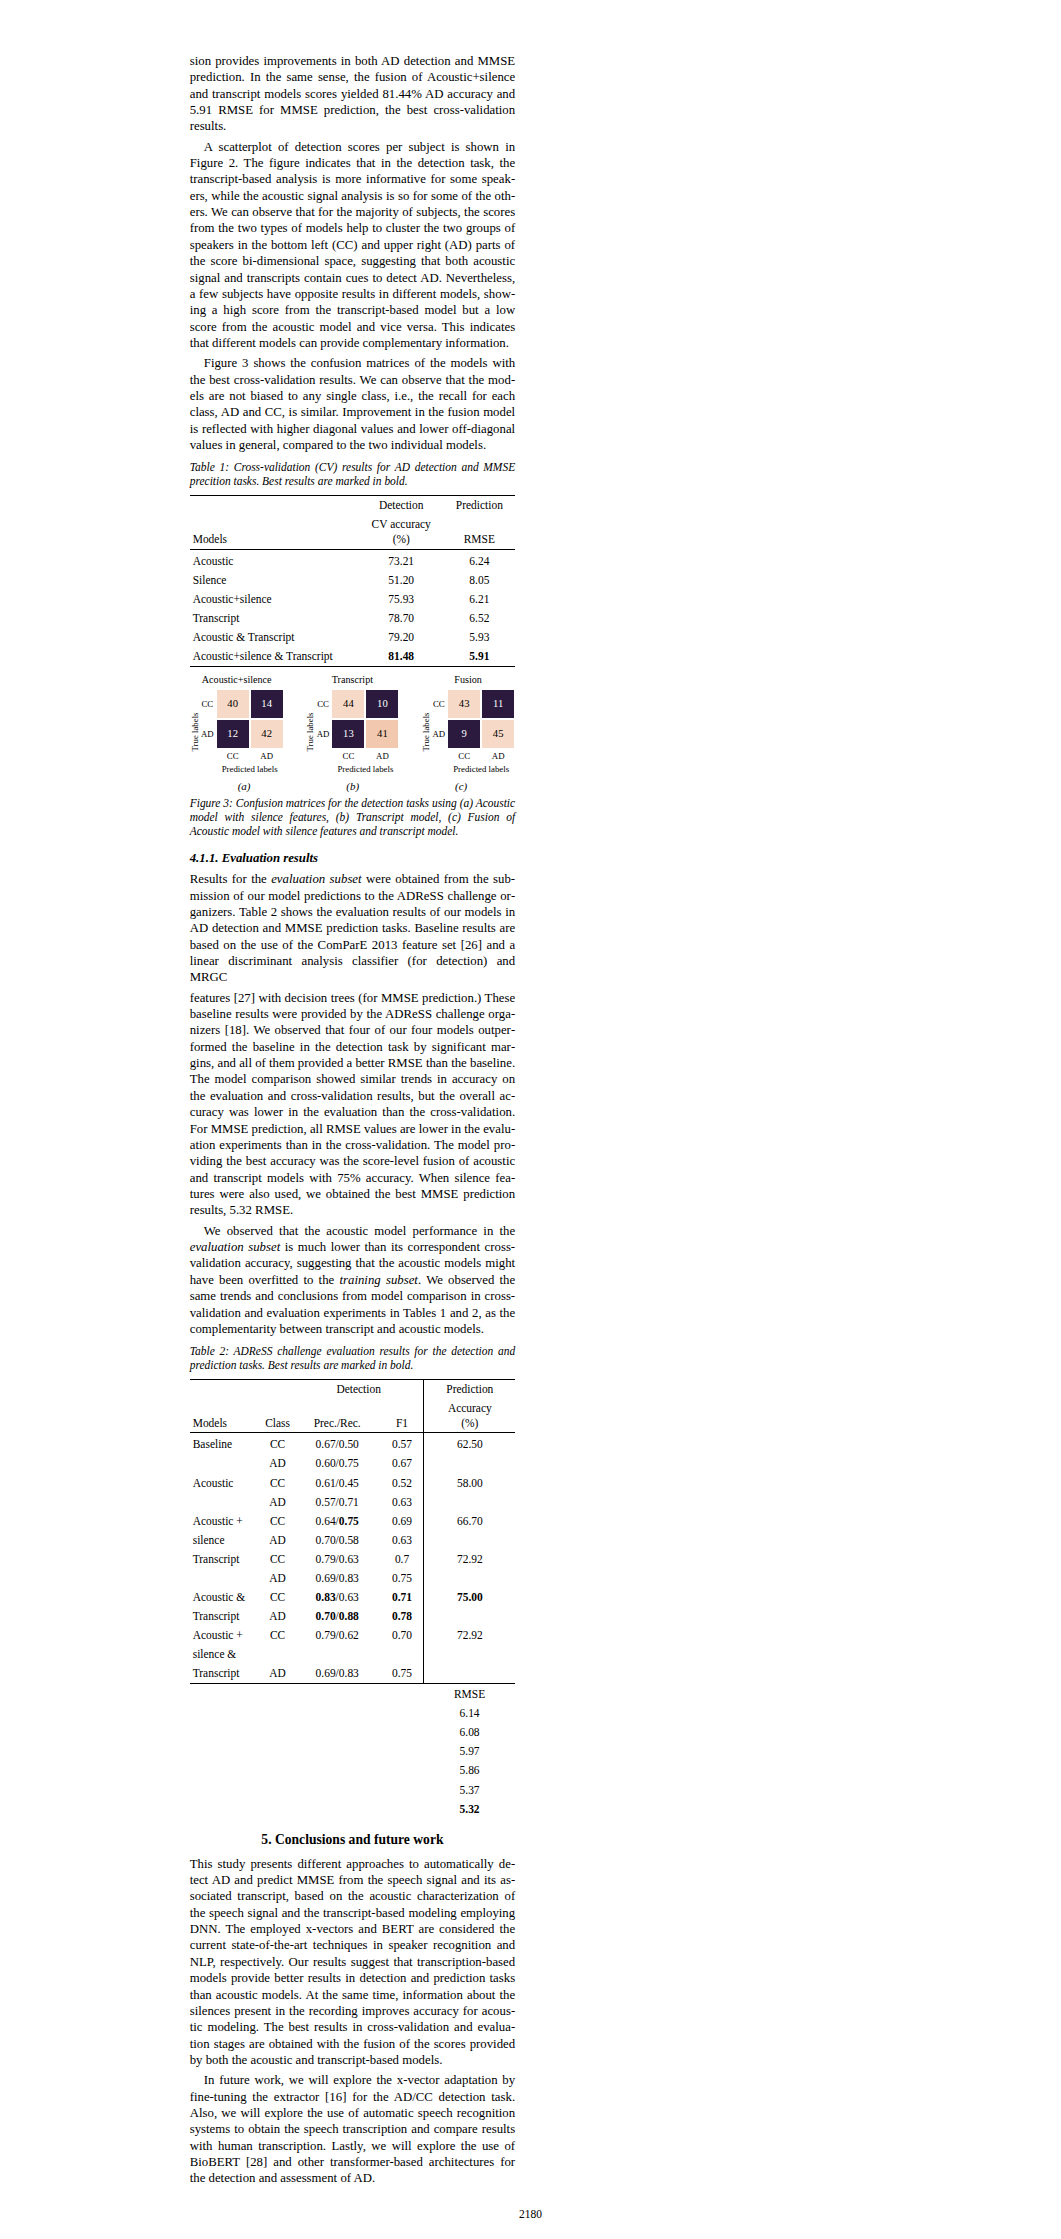sion provides improvements in both AD detection and MMSE prediction. In the same sense, the fusion of Acoustic+silence and transcript models scores yielded 81.44% AD accuracy and 5.91 RMSE for MMSE prediction, the best cross-validation results.
A scatterplot of detection scores per subject is shown in Figure 2. The figure indicates that in the detection task, the transcript-based analysis is more informative for some speakers, while the acoustic signal analysis is so for some of the others. We can observe that for the majority of subjects, the scores from the two types of models help to cluster the two groups of speakers in the bottom left (CC) and upper right (AD) parts of the score bi-dimensional space, suggesting that both acoustic signal and transcripts contain cues to detect AD. Nevertheless, a few subjects have opposite results in different models, showing a high score from the transcript-based model but a low score from the acoustic model and vice versa. This indicates that different models can provide complementary information.
Figure 3 shows the confusion matrices of the models with the best cross-validation results. We can observe that the models are not biased to any single class, i.e., the recall for each class, AD and CC, is similar. Improvement in the fusion model is reflected with higher diagonal values and lower off-diagonal values in general, compared to the two individual models.
Table 1: Cross-validation (CV) results for AD detection and MMSE precition tasks. Best results are marked in bold.
| | Detection | Prediction |
| Models | CV accuracy (%) | RMSE |
| Acoustic | 73.21 | 6.24 |
| Silence | 51.20 | 8.05 |
| Acoustic+silence | 75.93 | 6.21 |
| Transcript | 78.70 | 6.52 |
| Acoustic & Transcript | 79.20 | 5.93 |
| Acoustic+silence & Transcript | 81.48 | 5.91 |
Acoustic+silence
True labels
CC AD
40
14
12
42
CC AD
Predicted labels
Transcript
True labels
CC AD
44
10
13
41
CC AD
Predicted labels
Fusion
True labels
CC AD
43
11
9
45
CC AD
Predicted labels
(a)(b)(c)
Figure 3: Confusion matrices for the detection tasks using (a) Acoustic model with silence features, (b) Transcript model, (c) Fusion of Acoustic model with silence features and transcript model.
4.1.1. Evaluation results
Results for the evaluation subset were obtained from the submission of our model predictions to the ADReSS challenge organizers. Table 2 shows the evaluation results of our models in AD detection and MMSE prediction tasks. Baseline results are based on the use of the ComParE 2013 feature set [26] and a linear discriminant analysis classifier (for detection) and MRGC
features [27] with decision trees (for MMSE prediction.) These baseline results were provided by the ADReSS challenge organizers [18]. We observed that four of our four models outperformed the baseline in the detection task by significant margins, and all of them provided a better RMSE than the baseline. The model comparison showed similar trends in accuracy on the evaluation and cross-validation results, but the overall accuracy was lower in the evaluation than the cross-validation. For MMSE prediction, all RMSE values are lower in the evaluation experiments than in the cross-validation. The model providing the best accuracy was the score-level fusion of acoustic and transcript models with 75% accuracy. When silence features were also used, we obtained the best MMSE prediction results, 5.32 RMSE.
We observed that the acoustic model performance in the evaluation subset is much lower than its correspondent cross-validation accuracy, suggesting that the acoustic models might have been overfitted to the training subset. We observed the same trends and conclusions from model comparison in cross-validation and evaluation experiments in Tables 1 and 2, as the complementarity between transcript and acoustic models.
Table 2: ADReSS challenge evaluation results for the detection and prediction tasks. Best results are marked in bold.
| | | Detection | Prediction |
| Models | Class | Prec./Rec. | F1 | Accuracy (%) |
| Baseline | CC | 0.67/0.50 | 0.57 | 62.50 |
| | AD | 0.60/0.75 | 0.67 | |
| Acoustic | CC | 0.61/0.45 | 0.52 | 58.00 |
| | AD | 0.57/0.71 | 0.63 | |
| Acoustic + | CC | 0.64/ 0.75 | 0.69 | 66.70 |
| silence | AD | 0.70/0.58 | 0.63 | |
| Transcript | CC | 0.79/0.63 | 0.7 | 72.92 |
| | AD | 0.69/0.83 | 0.75 | |
| Acoustic & | CC | 0.83 /0.63 | 0.71 | 75.00 |
| Transcript | AD | 0.70 / 0.88 | 0.78 | |
| Acoustic + | CC | 0.79/0.62 | 0.70 | 72.92 |
| silence & | | | | |
| Transcript | AD | 0.69/0.83 | 0.75 | |
| | RMSE |
| | 6.14 |
| | 6.08 |
| | 5.97 |
| | 5.86 |
| | 5.37 |
| | 5.32 |
5. Conclusions and future work
This study presents different approaches to automatically detect AD and predict MMSE from the speech signal and its associated transcript, based on the acoustic characterization of the speech signal and the transcript-based modeling employing DNN. The employed x-vectors and BERT are considered the current state-of-the-art techniques in speaker recognition and NLP, respectively. Our results suggest that transcription-based models provide better results in detection and prediction tasks than acoustic models. At the same time, information about the silences present in the recording improves accuracy for acoustic modeling. The best results in cross-validation and evaluation stages are obtained with the fusion of the scores provided by both the acoustic and transcript-based models.
In future work, we will explore the x-vector adaptation by fine-tuning the extractor [16] for the AD/CC detection task. Also, we will explore the use of automatic speech recognition systems to obtain the speech transcription and compare results with human transcription. Lastly, we will explore the use of BioBERT [28] and other transformer-based architectures for the detection and assessment of AD.
2180